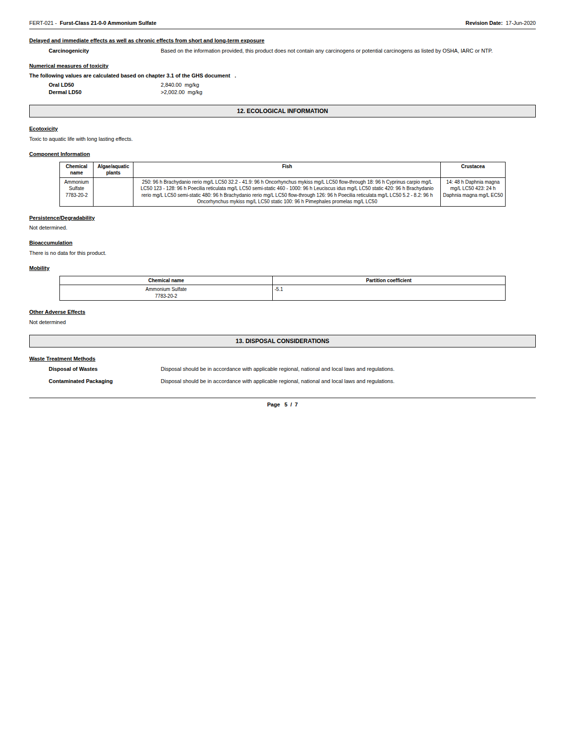FERT-021 - Furst-Class 21-0-0 Ammonium Sulfate
Revision Date: 17-Jun-2020
Delayed and immediate effects as well as chronic effects from short and long-term exposure
Carcinogenicity
Based on the information provided, this product does not contain any carcinogens or potential carcinogens as listed by OSHA, IARC or NTP.
Numerical measures of toxicity
The following values are calculated based on chapter 3.1 of the GHS document .
Oral LD50
2,840.00 mg/kg
Dermal LD50
>2,002.00 mg/kg
12. ECOLOGICAL INFORMATION
Ecotoxicity
Toxic to aquatic life with long lasting effects.
Component Information
| Chemical name | Algae/aquatic plants | Fish | Crustacea |
| --- | --- | --- | --- |
| Ammonium Sulfate 7783-20-2 | | 250: 96 h Brachydanio rerio mg/L LC50 32.2 - 41.9: 96 h Oncorhynchus mykiss mg/L LC50 flow-through 18: 96 h Cyprinus carpio mg/L LC50 123 - 128: 96 h Poecilia reticulata mg/L LC50 semi-static 460 - 1000: 96 h Leuciscus idus mg/L LC50 static 420: 96 h Brachydanio rerio mg/L LC50 semi-static 480: 96 h Brachydanio rerio mg/L LC50 flow-through 126: 96 h Poecilia reticulata mg/L LC50 5.2 - 8.2: 96 h Oncorhynchus mykiss mg/L LC50 static 100: 96 h Pimephales promelas mg/L LC50 | 14: 48 h Daphnia magna mg/L LC50 423: 24 h Daphnia magna mg/L EC50 |
Persistence/Degradability
Not determined.
Bioaccumulation
There is no data for this product.
Mobility
| Chemical name | Partition coefficient |
| --- | --- |
| Ammonium Sulfate 7783-20-2 | -5.1 |
Other Adverse Effects
Not determined
13. DISPOSAL CONSIDERATIONS
Waste Treatment Methods
Disposal of Wastes
Disposal should be in accordance with applicable regional, national and local laws and regulations.
Contaminated Packaging
Disposal should be in accordance with applicable regional, national and local laws and regulations.
Page 5 / 7